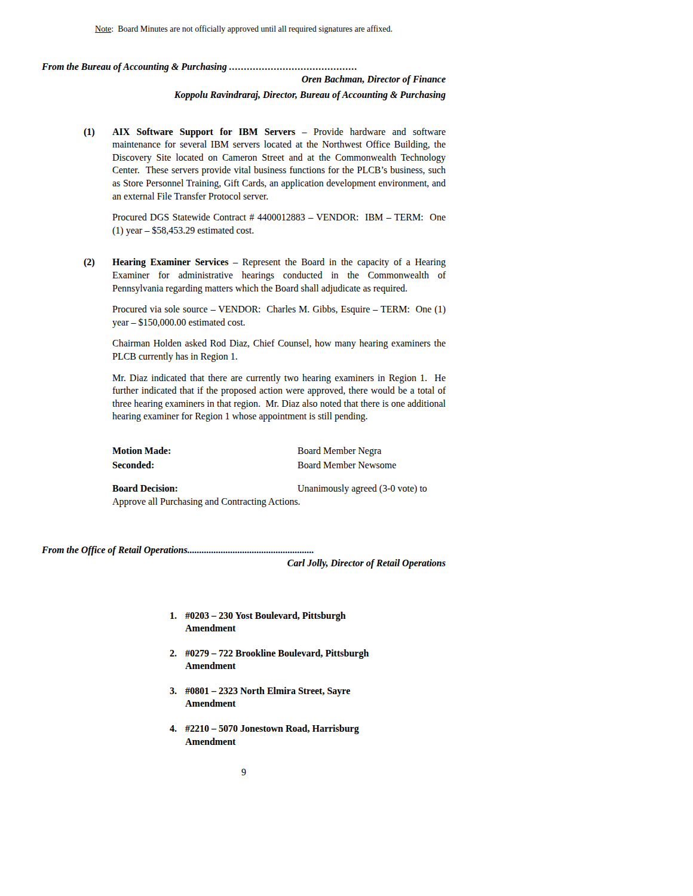Note: Board Minutes are not officially approved until all required signatures are affixed.
From the Bureau of Accounting & Purchasing ........................................... Oren Bachman, Director of Finance
Koppolu Ravindraraj, Director, Bureau of Accounting & Purchasing
(1)
AIX Software Support for IBM Servers – Provide hardware and software maintenance for several IBM servers located at the Northwest Office Building, the Discovery Site located on Cameron Street and at the Commonwealth Technology Center. These servers provide vital business functions for the PLCB’s business, such as Store Personnel Training, Gift Cards, an application development environment, and an external File Transfer Protocol server.
Procured DGS Statewide Contract # 4400012883 – VENDOR: IBM – TERM: One (1) year – $58,453.29 estimated cost.
(2)
Hearing Examiner Services – Represent the Board in the capacity of a Hearing Examiner for administrative hearings conducted in the Commonwealth of Pennsylvania regarding matters which the Board shall adjudicate as required.
Procured via sole source – VENDOR: Charles M. Gibbs, Esquire – TERM: One (1) year – $150,000.00 estimated cost.
Chairman Holden asked Rod Diaz, Chief Counsel, how many hearing examiners the PLCB currently has in Region 1.
Mr. Diaz indicated that there are currently two hearing examiners in Region 1. He further indicated that if the proposed action were approved, there would be a total of three hearing examiners in that region. Mr. Diaz also noted that there is one additional hearing examiner for Region 1 whose appointment is still pending.
Motion Made: Board Member Negra
Seconded: Board Member Newsome
Board Decision: Unanimously agreed (3-0 vote) to Approve all Purchasing and Contracting Actions.
From the Office of Retail Operations..................................................... Carl Jolly, Director of Retail Operations
#0203 – 230 Yost Boulevard, PittsburghAmendment
#0279 – 722 Brookline Boulevard, PittsburghAmendment
#0801 – 2323 North Elmira Street, SayreAmendment
#2210 – 5070 Jonestown Road, HarrisburgAmendment
9